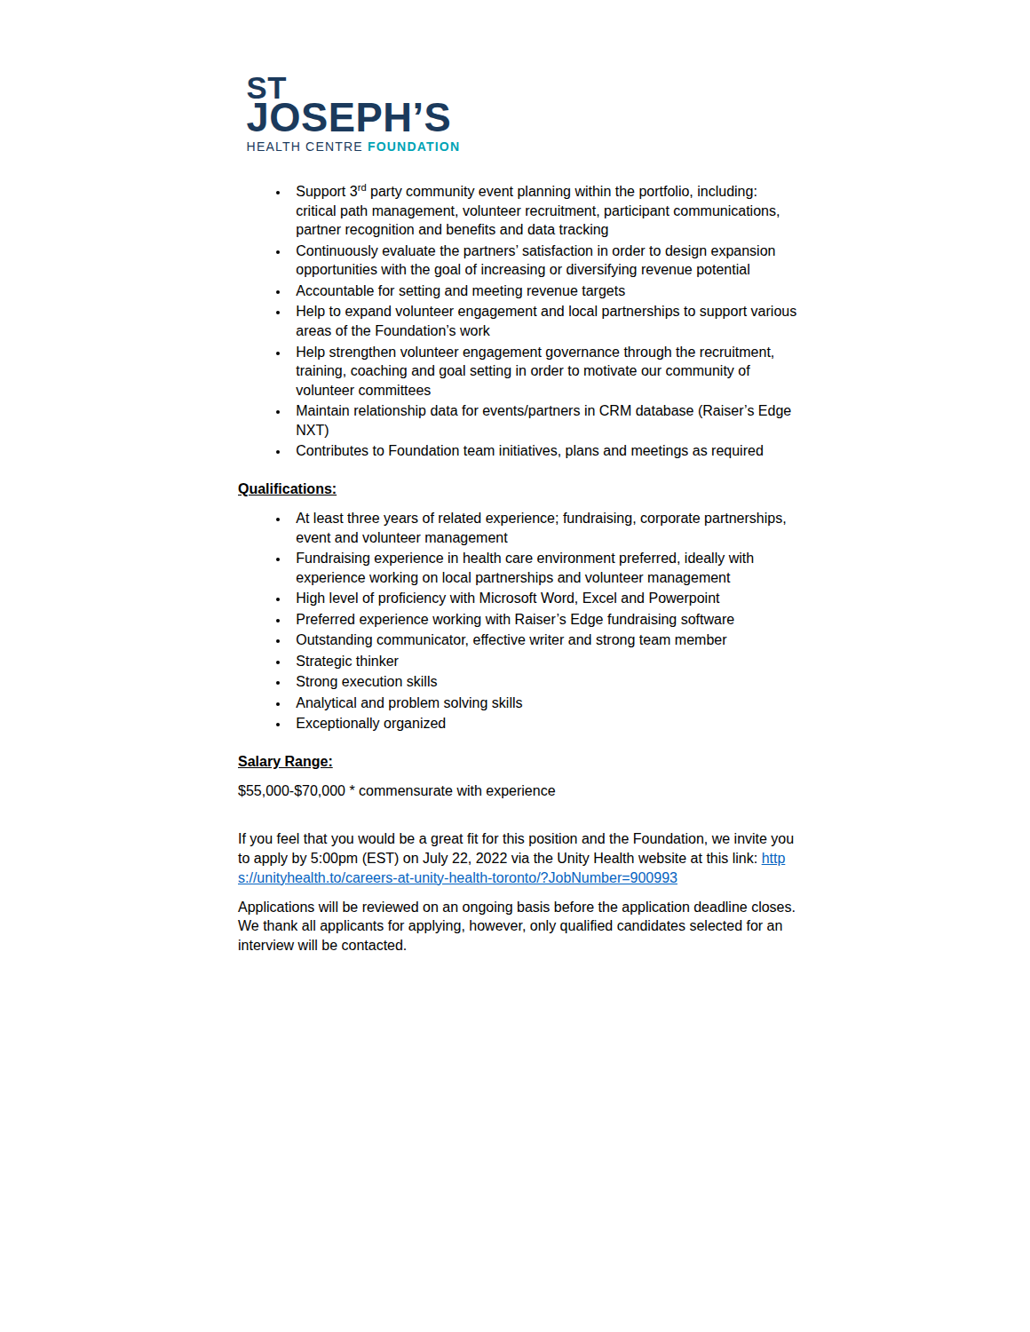ST JOSEPH’S HEALTH CENTRE FOUNDATION
Support 3rd party community event planning within the portfolio, including: critical path management, volunteer recruitment, participant communications, partner recognition and benefits and data tracking
Continuously evaluate the partners’ satisfaction in order to design expansion opportunities with the goal of increasing or diversifying revenue potential
Accountable for setting and meeting revenue targets
Help to expand volunteer engagement and local partnerships to support various areas of the Foundation’s work
Help strengthen volunteer engagement governance through the recruitment, training, coaching and goal setting in order to motivate our community of volunteer committees
Maintain relationship data for events/partners in CRM database (Raiser’s Edge NXT)
Contributes to Foundation team initiatives, plans and meetings as required
Qualifications:
At least three years of related experience; fundraising, corporate partnerships, event and volunteer management
Fundraising experience in health care environment preferred, ideally with experience working on local partnerships and volunteer management
High level of proficiency with Microsoft Word, Excel and Powerpoint
Preferred experience working with Raiser’s Edge fundraising software
Outstanding communicator, effective writer and strong team member
Strategic thinker
Strong execution skills
Analytical and problem solving skills
Exceptionally organized
Salary Range:
$55,000-$70,000 * commensurate with experience
If you feel that you would be a great fit for this position and the Foundation, we invite you to apply by 5:00pm (EST) on July 22, 2022 via the Unity Health website at this link: https://unityhealth.to/careers-at-unity-health-toronto/?JobNumber=900993
Applications will be reviewed on an ongoing basis before the application deadline closes.
We thank all applicants for applying, however, only qualified candidates selected for an interview will be contacted.